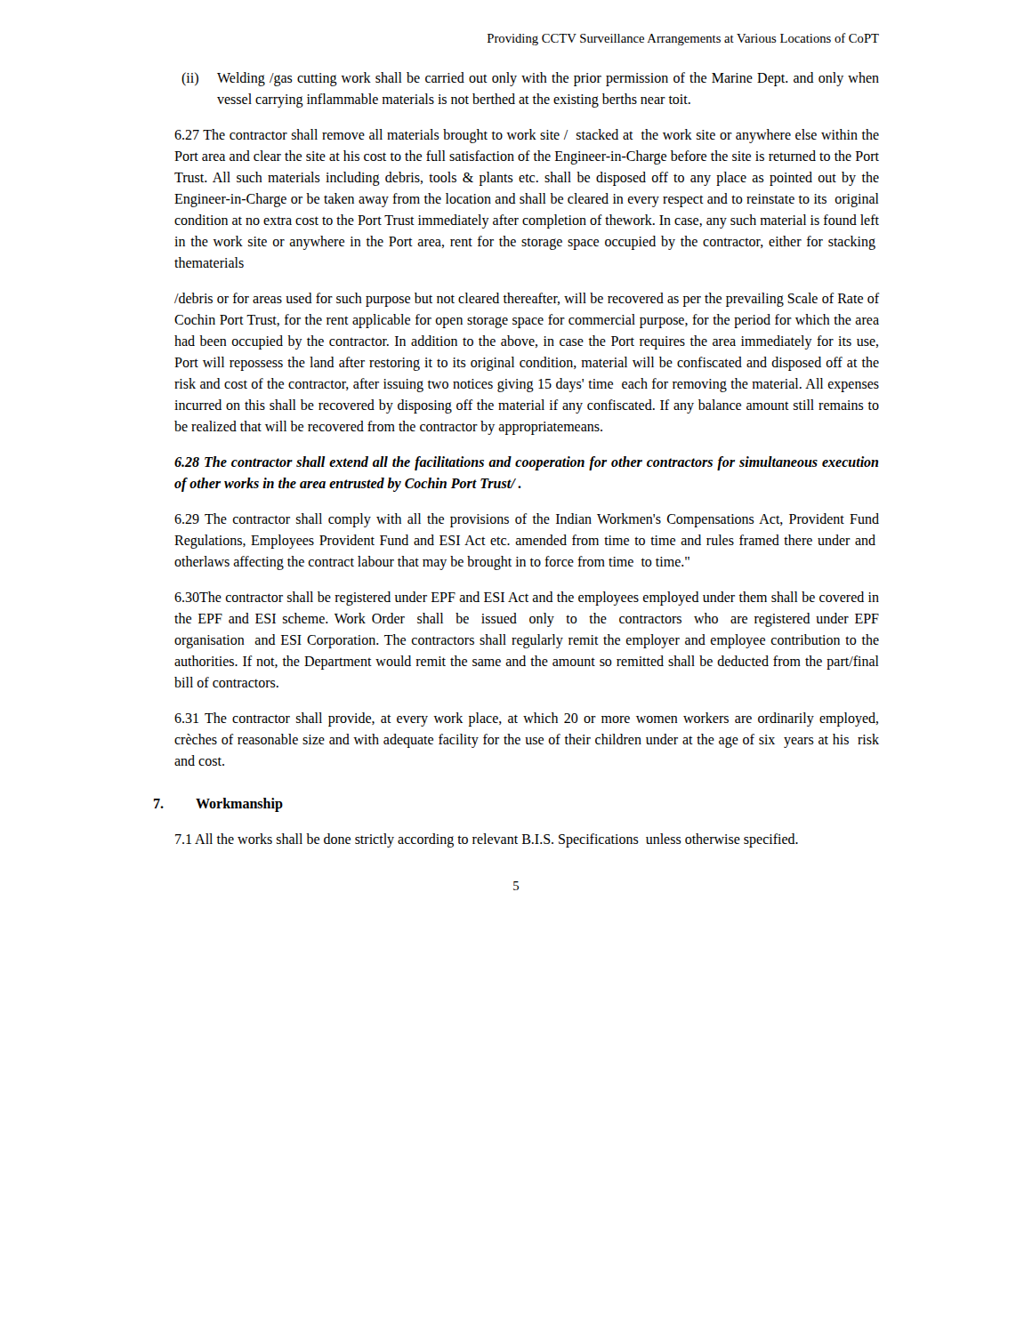Providing CCTV Surveillance Arrangements at Various Locations of CoPT
(ii)
Welding /gas cutting work shall be carried out only with the prior permission of the Marine Dept. and only when vessel carrying inflammable materials is not berthed at the existing berths near toit.
6.27 The contractor shall remove all materials brought to work site / stacked at the work site or anywhere else within the Port area and clear the site at his cost to the full satisfaction of the Engineer-in-Charge before the site is returned to the Port Trust. All such materials including debris, tools & plants etc. shall be disposed off to any place as pointed out by the Engineer-in-Charge or be taken away from the location and shall be cleared in every respect and to reinstate to its original condition at no extra cost to the Port Trust immediately after completion of thework. In case, any such material is found left in the work site or anywhere in the Port area, rent for the storage space occupied by the contractor, either for stacking thematerials
/debris or for areas used for such purpose but not cleared thereafter, will be recovered as per the prevailing Scale of Rate of Cochin Port Trust, for the rent applicable for open storage space for commercial purpose, for the period for which the area had been occupied by the contractor. In addition to the above, in case the Port requires the area immediately for its use, Port will repossess the land after restoring it to its original condition, material will be confiscated and disposed off at the risk and cost of the contractor, after issuing two notices giving 15 days' time each for removing the material. All expenses incurred on this shall be recovered by disposing off the material if any confiscated. If any balance amount still remains to be realized that will be recovered from the contractor by appropriatemeans.
6.28 The contractor shall extend all the facilitations and cooperation for other contractors for simultaneous execution of other works in the area entrusted by Cochin Port Trust/ .
6.29 The contractor shall comply with all the provisions of the Indian Workmen's Compensations Act, Provident Fund Regulations, Employees Provident Fund and ESI Act etc. amended from time to time and rules framed there under and otherlaws affecting the contract labour that may be brought in to force from time to time."
6.30The contractor shall be registered under EPF and ESI Act and the employees employed under them shall be covered in the EPF and ESI scheme. Work Order shall be issued only to the contractors who are registered under EPF organisation and ESI Corporation. The contractors shall regularly remit the employer and employee contribution to the authorities. If not, the Department would remit the same and the amount so remitted shall be deducted from the part/final bill of contractors.
6.31 The contractor shall provide, at every work place, at which 20 or more women workers are ordinarily employed, crèches of reasonable size and with adequate facility for the use of their children under at the age of six years at his risk and cost.
7.
Workmanship
7.1 All the works shall be done strictly according to relevant B.I.S. Specifications unless otherwise specified.
5